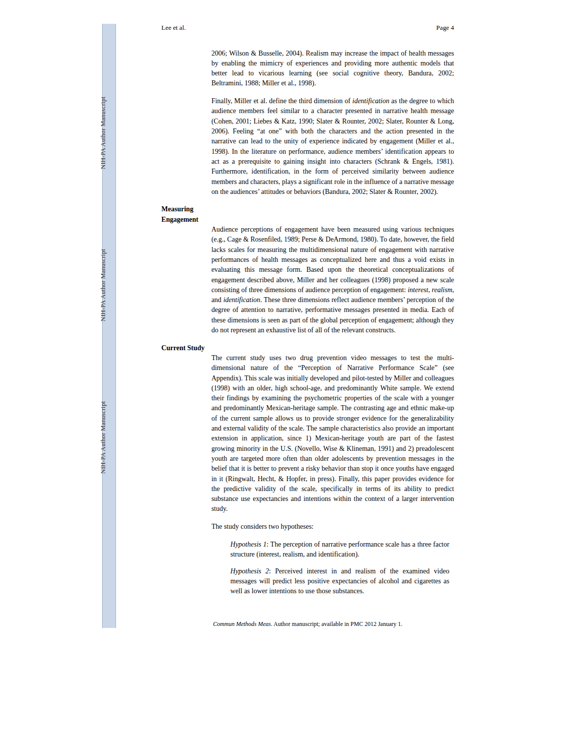NIH-PA Author Manuscript
NIH-PA Author Manuscript
NIH-PA Author Manuscript
Lee et al. Page 4
2006; Wilson & Busselle, 2004). Realism may increase the impact of health messages by enabling the mimicry of experiences and providing more authentic models that better lead to vicarious learning (see social cognitive theory, Bandura, 2002; Beltramini, 1988; Miller et al., 1998).
Finally, Miller et al. define the third dimension of identification as the degree to which audience members feel similar to a character presented in narrative health message (Cohen, 2001; Liebes & Katz, 1990; Slater & Rounter, 2002; Slater, Rounter & Long, 2006). Feeling “at one” with both the characters and the action presented in the narrative can lead to the unity of experience indicated by engagement (Miller et al., 1998). In the literature on performance, audience members’ identification appears to act as a prerequisite to gaining insight into characters (Schrank & Engels, 1981). Furthermore, identification, in the form of perceived similarity between audience members and characters, plays a significant role in the influence of a narrative message on the audiences’ attitudes or behaviors (Bandura, 2002; Slater & Rounter, 2002).
Measuring Engagement
Audience perceptions of engagement have been measured using various techniques (e.g., Cage & Rosenfiled, 1989; Perse & DeArmond, 1980). To date, however, the field lacks scales for measuring the multidimensional nature of engagement with narrative performances of health messages as conceptualized here and thus a void exists in evaluating this message form. Based upon the theoretical conceptualizations of engagement described above, Miller and her colleagues (1998) proposed a new scale consisting of three dimensions of audience perception of engagement: interest, realism, and identification. These three dimensions reflect audience members’ perception of the degree of attention to narrative, performative messages presented in media. Each of these dimensions is seen as part of the global perception of engagement; although they do not represent an exhaustive list of all of the relevant constructs.
Current Study
The current study uses two drug prevention video messages to test the multi-dimensional nature of the “Perception of Narrative Performance Scale” (see Appendix). This scale was initially developed and pilot-tested by Miller and colleagues (1998) with an older, high school-age, and predominantly White sample. We extend their findings by examining the psychometric properties of the scale with a younger and predominantly Mexican-heritage sample. The contrasting age and ethnic make-up of the current sample allows us to provide stronger evidence for the generalizability and external validity of the scale. The sample characteristics also provide an important extension in application, since 1) Mexican-heritage youth are part of the fastest growing minority in the U.S. (Novello, Wise & Klineman, 1991) and 2) preadolescent youth are targeted more often than older adolescents by prevention messages in the belief that it is better to prevent a risky behavior than stop it once youths have engaged in it (Ringwalt, Hecht, & Hopfer, in press). Finally, this paper provides evidence for the predictive validity of the scale, specifically in terms of its ability to predict substance use expectancies and intentions within the context of a larger intervention study.
The study considers two hypotheses:
Hypothesis 1: The perception of narrative performance scale has a three factor structure (interest, realism, and identification).
Hypothesis 2: Perceived interest in and realism of the examined video messages will predict less positive expectancies of alcohol and cigarettes as well as lower intentions to use those substances.
Commun Methods Meas. Author manuscript; available in PMC 2012 January 1.